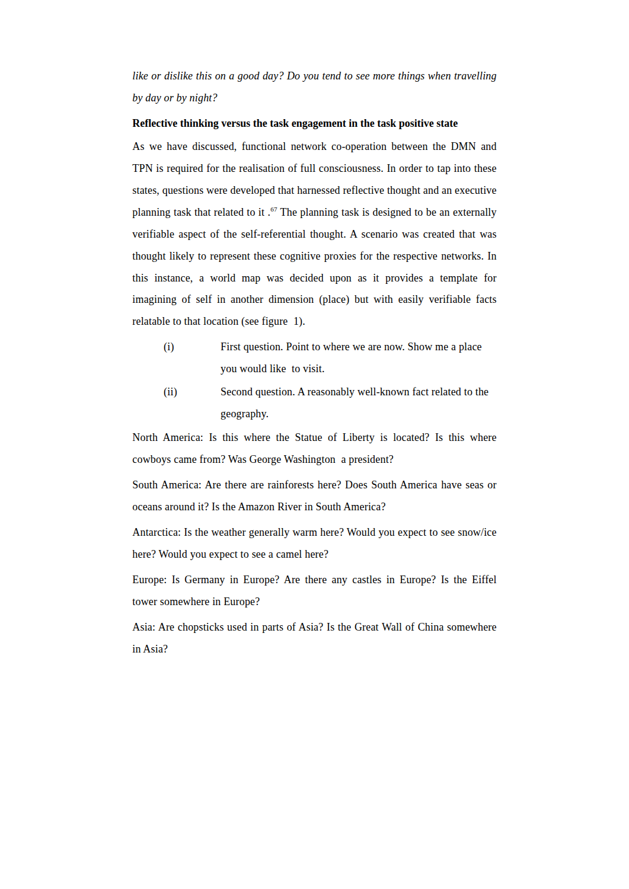like or dislike this on a good day? Do you tend to see more things when travelling by day or by night?
Reflective thinking versus the task engagement in the task positive state
As we have discussed, functional network co-operation between the DMN and TPN is required for the realisation of full consciousness. In order to tap into these states, questions were developed that harnessed reflective thought and an executive planning task that related to it .67 The planning task is designed to be an externally verifiable aspect of the self-referential thought. A scenario was created that was thought likely to represent these cognitive proxies for the respective networks. In this instance, a world map was decided upon as it provides a template for imagining of self in another dimension (place) but with easily verifiable facts relatable to that location (see figure 1).
(i) First question. Point to where we are now. Show me a place you would like to visit.
(ii) Second question. A reasonably well-known fact related to the geography.
North America: Is this where the Statue of Liberty is located? Is this where cowboys came from? Was George Washington a president?
South America: Are there are rainforests here? Does South America have seas or oceans around it? Is the Amazon River in South America?
Antarctica: Is the weather generally warm here? Would you expect to see snow/ice here? Would you expect to see a camel here?
Europe: Is Germany in Europe? Are there any castles in Europe? Is the Eiffel tower somewhere in Europe?
Asia: Are chopsticks used in parts of Asia? Is the Great Wall of China somewhere in Asia?